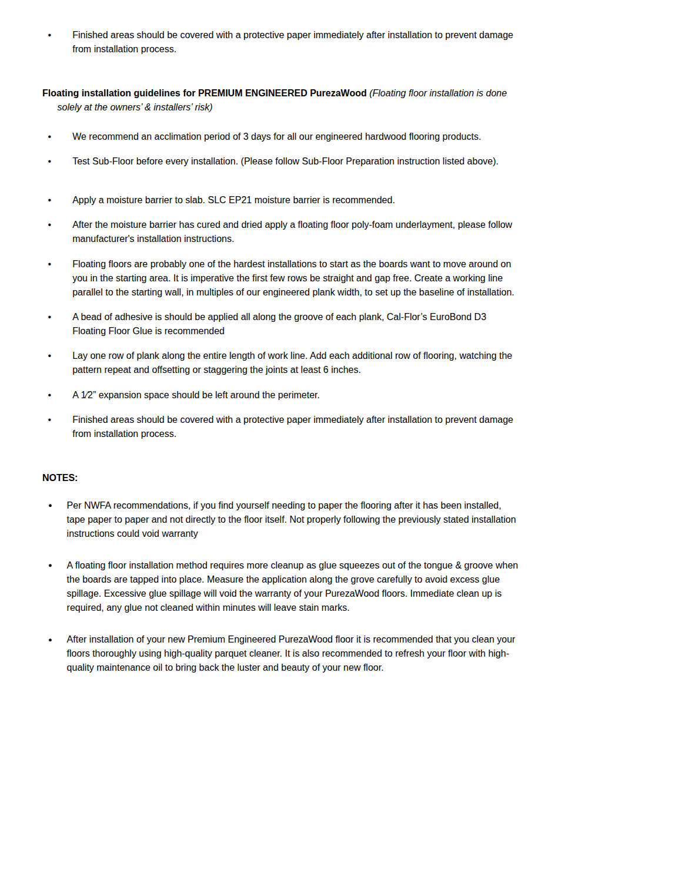Finished areas should be covered with a protective paper immediately after installation to prevent damage from installation process.
Floating installation guidelines for PREMIUM ENGINEERED PurezaWood (Floating floor installation is done solely at the owners’ & installers’ risk)
We recommend an acclimation period of 3 days for all our engineered hardwood flooring products.
Test Sub-Floor before every installation. (Please follow Sub-Floor Preparation instruction listed above).
Apply a moisture barrier to slab. SLC EP21 moisture barrier is recommended.
After the moisture barrier has cured and dried apply a floating floor poly-foam underlayment, please follow manufacturer's installation instructions.
Floating floors are probably one of the hardest installations to start as the boards want to move around on you in the starting area. It is imperative the first few rows be straight and gap free. Create a working line parallel to the starting wall, in multiples of our engineered plank width, to set up the baseline of installation.
A bead of adhesive is should be applied all along the groove of each plank, Cal-Flor’s EuroBond D3 Floating Floor Glue is recommended
Lay one row of plank along the entire length of work line. Add each additional row of flooring, watching the pattern repeat and offsetting or staggering the joints at least 6 inches.
A 1⁄2” expansion space should be left around the perimeter.
Finished areas should be covered with a protective paper immediately after installation to prevent damage from installation process.
NOTES:
Per NWFA recommendations, if you find yourself needing to paper the flooring after it has been installed, tape paper to paper and not directly to the floor itself. Not properly following the previously stated installation instructions could void warranty
A floating floor installation method requires more cleanup as glue squeezes out of the tongue & groove when the boards are tapped into place. Measure the application along the grove carefully to avoid excess glue spillage. Excessive glue spillage will void the warranty of your PurezaWood floors. Immediate clean up is required, any glue not cleaned within minutes will leave stain marks.
After installation of your new Premium Engineered PurezaWood floor it is recommended that you clean your floors thoroughly using high-quality parquet cleaner. It is also recommended to refresh your floor with high-quality maintenance oil to bring back the luster and beauty of your new floor.